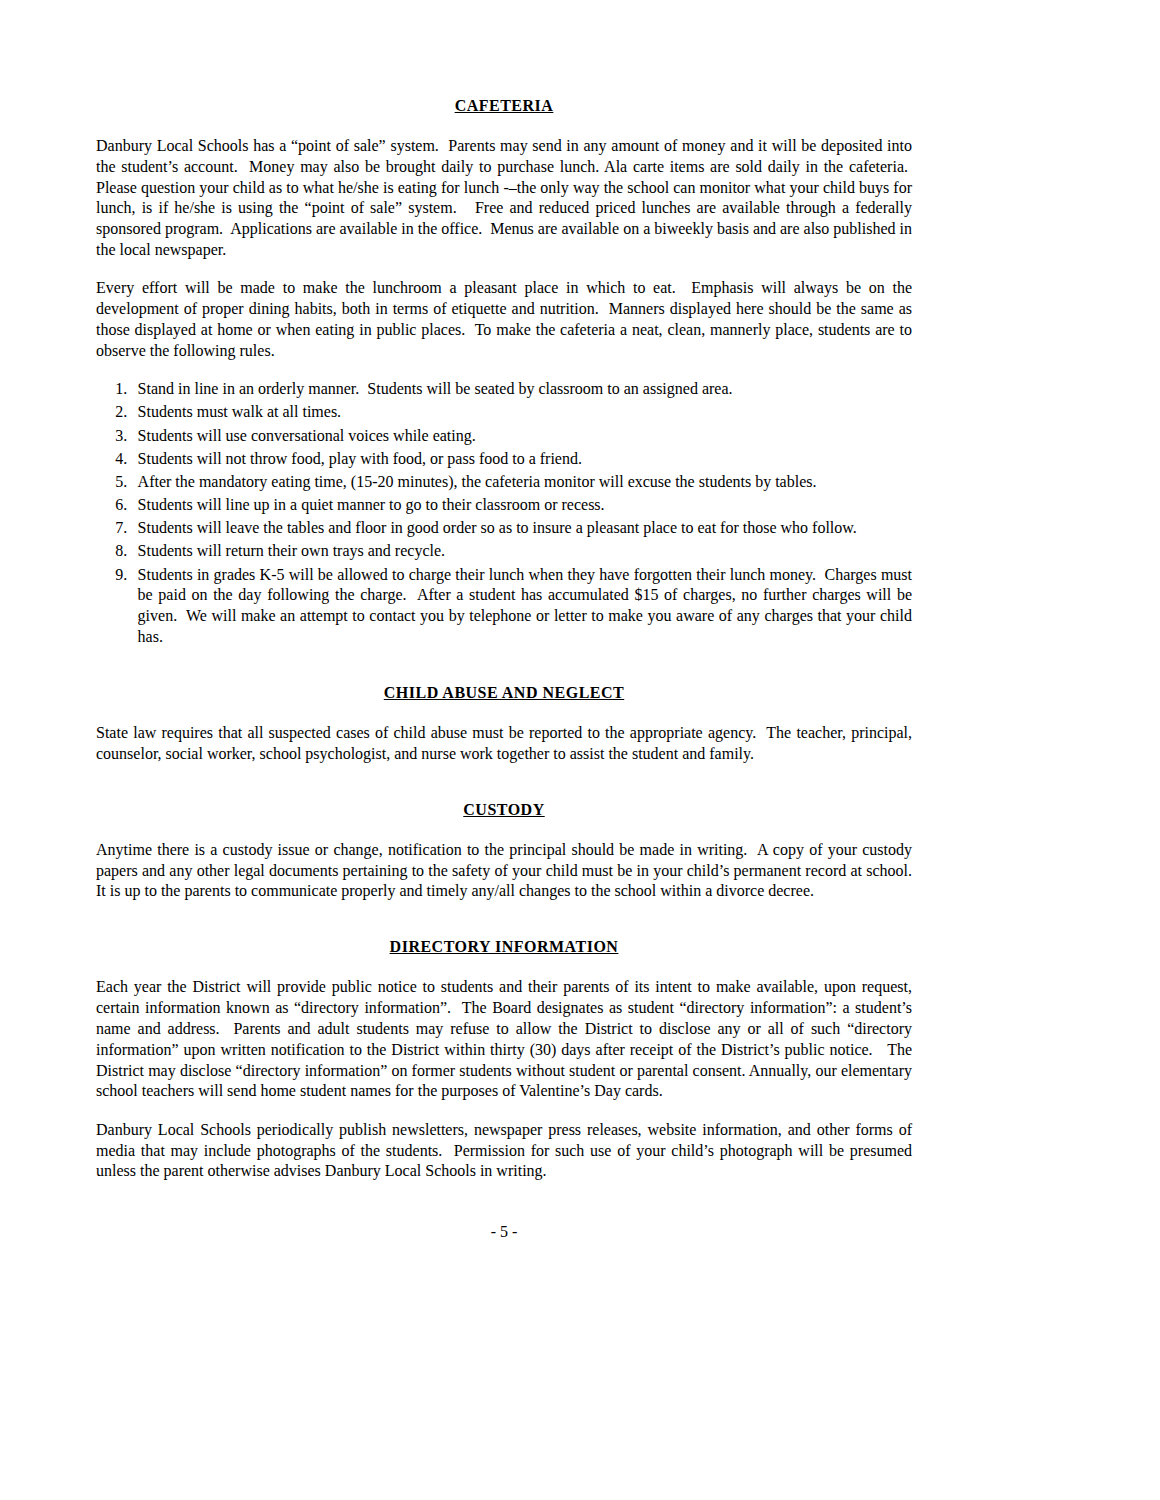CAFETERIA
Danbury Local Schools has a “point of sale” system. Parents may send in any amount of money and it will be deposited into the student’s account. Money may also be brought daily to purchase lunch. Ala carte items are sold daily in the cafeteria. Please question your child as to what he/she is eating for lunch -–the only way the school can monitor what your child buys for lunch, is if he/she is using the “point of sale” system. Free and reduced priced lunches are available through a federally sponsored program. Applications are available in the office. Menus are available on a biweekly basis and are also published in the local newspaper.
Every effort will be made to make the lunchroom a pleasant place in which to eat. Emphasis will always be on the development of proper dining habits, both in terms of etiquette and nutrition. Manners displayed here should be the same as those displayed at home or when eating in public places. To make the cafeteria a neat, clean, mannerly place, students are to observe the following rules.
Stand in line in an orderly manner. Students will be seated by classroom to an assigned area.
Students must walk at all times.
Students will use conversational voices while eating.
Students will not throw food, play with food, or pass food to a friend.
After the mandatory eating time, (15-20 minutes), the cafeteria monitor will excuse the students by tables.
Students will line up in a quiet manner to go to their classroom or recess.
Students will leave the tables and floor in good order so as to insure a pleasant place to eat for those who follow.
Students will return their own trays and recycle.
Students in grades K-5 will be allowed to charge their lunch when they have forgotten their lunch money. Charges must be paid on the day following the charge. After a student has accumulated $15 of charges, no further charges will be given. We will make an attempt to contact you by telephone or letter to make you aware of any charges that your child has.
CHILD ABUSE AND NEGLECT
State law requires that all suspected cases of child abuse must be reported to the appropriate agency. The teacher, principal, counselor, social worker, school psychologist, and nurse work together to assist the student and family.
CUSTODY
Anytime there is a custody issue or change, notification to the principal should be made in writing. A copy of your custody papers and any other legal documents pertaining to the safety of your child must be in your child’s permanent record at school. It is up to the parents to communicate properly and timely any/all changes to the school within a divorce decree.
DIRECTORY INFORMATION
Each year the District will provide public notice to students and their parents of its intent to make available, upon request, certain information known as “directory information”. The Board designates as student “directory information”: a student’s name and address. Parents and adult students may refuse to allow the District to disclose any or all of such “directory information” upon written notification to the District within thirty (30) days after receipt of the District’s public notice. The District may disclose “directory information” on former students without student or parental consent. Annually, our elementary school teachers will send home student names for the purposes of Valentine’s Day cards.
Danbury Local Schools periodically publish newsletters, newspaper press releases, website information, and other forms of media that may include photographs of the students. Permission for such use of your child’s photograph will be presumed unless the parent otherwise advises Danbury Local Schools in writing.
- 5 -